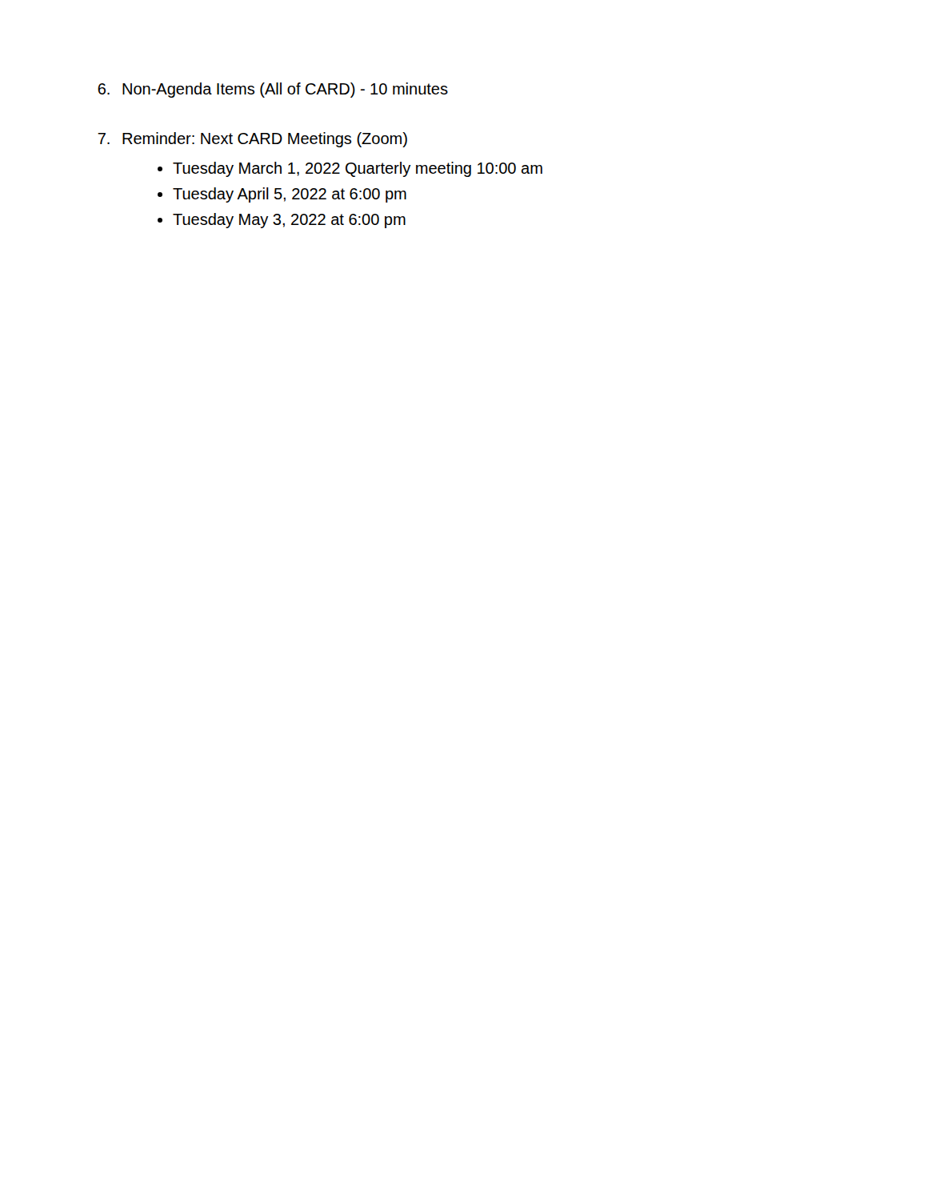Non-Agenda Items (All of CARD) - 10 minutes
Reminder: Next CARD Meetings (Zoom)
Tuesday March 1, 2022 Quarterly meeting 10:00 am
Tuesday April 5, 2022 at 6:00 pm
Tuesday May 3, 2022 at 6:00 pm